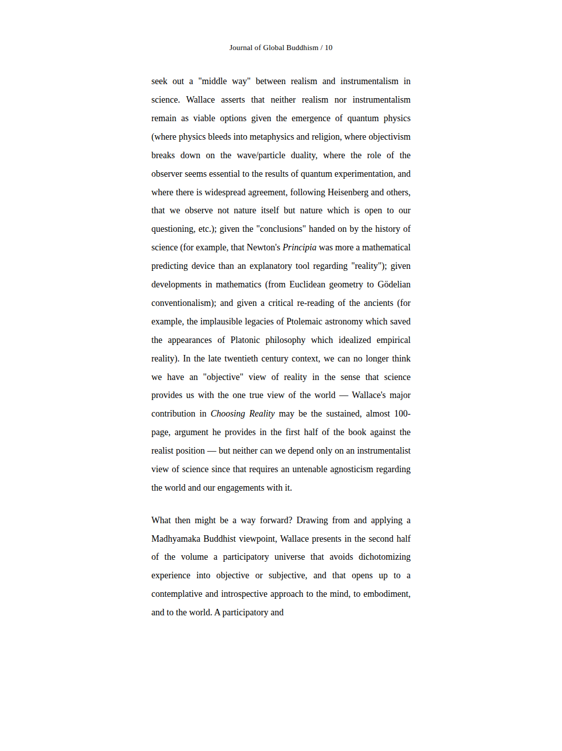Journal of Global Buddhism / 10
seek out a "middle way" between realism and instrumentalism in science. Wallace asserts that neither realism nor instrumentalism remain as viable options given the emergence of quantum physics (where physics bleeds into metaphysics and religion, where objectivism breaks down on the wave/particle duality, where the role of the observer seems essential to the results of quantum experimentation, and where there is widespread agreement, following Heisenberg and others, that we observe not nature itself but nature which is open to our questioning, etc.); given the "conclusions" handed on by the history of science (for example, that Newton's Principia was more a mathematical predicting device than an explanatory tool regarding "reality"); given developments in mathematics (from Euclidean geometry to Gödelian conventionalism); and given a critical re-reading of the ancients (for example, the implausible legacies of Ptolemaic astronomy which saved the appearances of Platonic philosophy which idealized empirical reality). In the late twentieth century context, we can no longer think we have an "objective" view of reality in the sense that science provides us with the one true view of the world — Wallace's major contribution in Choosing Reality may be the sustained, almost 100-page, argument he provides in the first half of the book against the realist position — but neither can we depend only on an instrumentalist view of science since that requires an untenable agnosticism regarding the world and our engagements with it.
What then might be a way forward? Drawing from and applying a Madhyamaka Buddhist viewpoint, Wallace presents in the second half of the volume a participatory universe that avoids dichotomizing experience into objective or subjective, and that opens up to a contemplative and introspective approach to the mind, to embodiment, and to the world. A participatory and